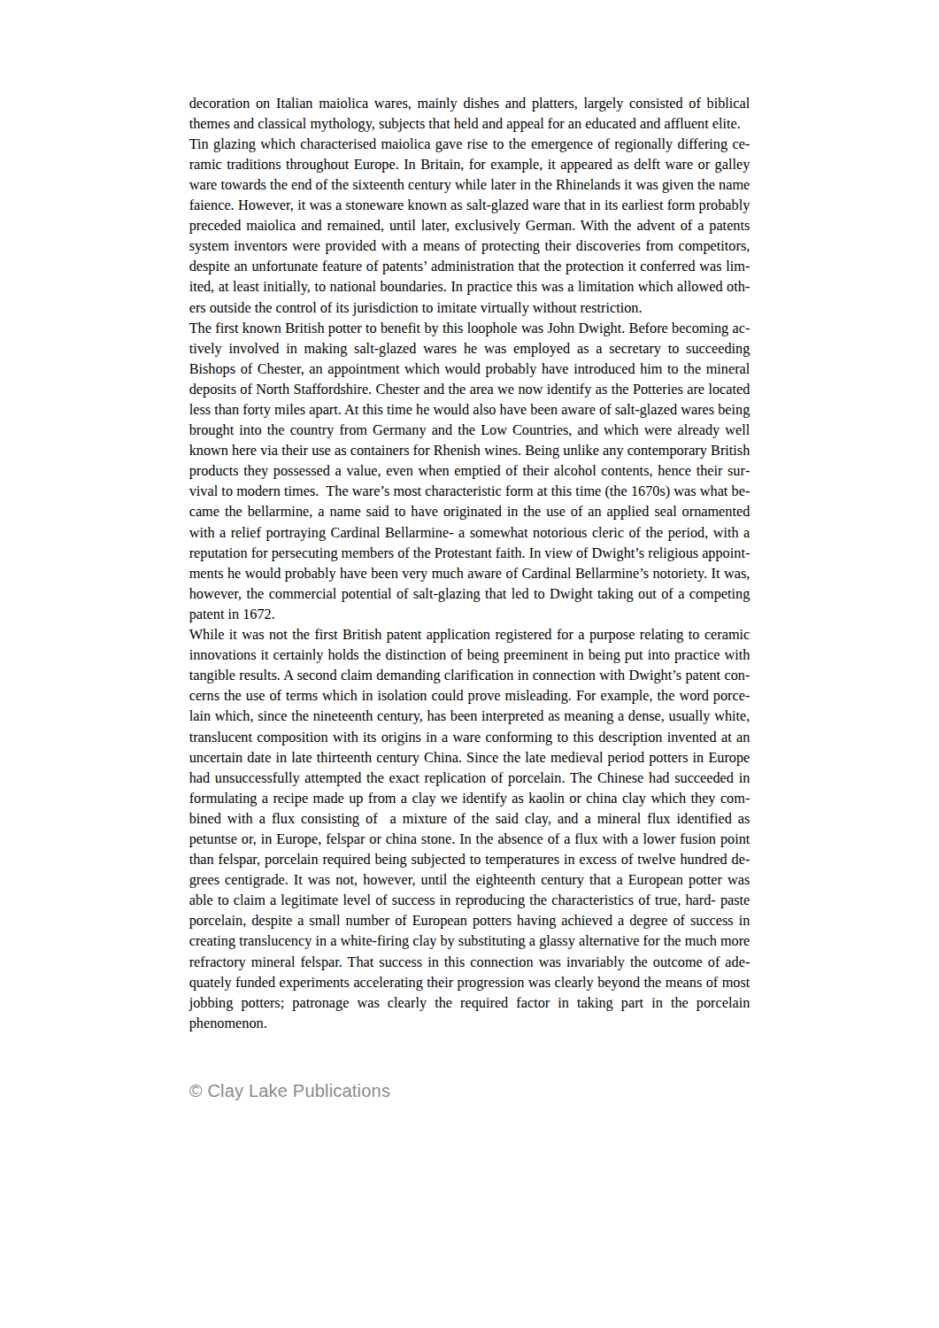decoration on Italian maiolica wares, mainly dishes and platters, largely consisted of biblical themes and classical mythology, subjects that held and appeal for an educated and affluent elite.
Tin glazing which characterised maiolica gave rise to the emergence of regionally differing ceramic traditions throughout Europe. In Britain, for example, it appeared as delft ware or galley ware towards the end of the sixteenth century while later in the Rhinelands it was given the name faience. However, it was a stoneware known as salt-glazed ware that in its earliest form probably preceded maiolica and remained, until later, exclusively German. With the advent of a patents system inventors were provided with a means of protecting their discoveries from competitors, despite an unfortunate feature of patents’ administration that the protection it conferred was limited, at least initially, to national boundaries. In practice this was a limitation which allowed others outside the control of its jurisdiction to imitate virtually without restriction.
The first known British potter to benefit by this loophole was John Dwight. Before becoming actively involved in making salt-glazed wares he was employed as a secretary to succeeding Bishops of Chester, an appointment which would probably have introduced him to the mineral deposits of North Staffordshire. Chester and the area we now identify as the Potteries are located less than forty miles apart. At this time he would also have been aware of salt-glazed wares being brought into the country from Germany and the Low Countries, and which were already well known here via their use as containers for Rhenish wines. Being unlike any contemporary British products they possessed a value, even when emptied of their alcohol contents, hence their survival to modern times. The ware’s most characteristic form at this time (the 1670s) was what became the bellarmine, a name said to have originated in the use of an applied seal ornamented with a relief portraying Cardinal Bellarmine- a somewhat notorious cleric of the period, with a reputation for persecuting members of the Protestant faith. In view of Dwight’s religious appointments he would probably have been very much aware of Cardinal Bellarmine’s notoriety. It was, however, the commercial potential of salt-glazing that led to Dwight taking out of a competing patent in 1672.
While it was not the first British patent application registered for a purpose relating to ceramic innovations it certainly holds the distinction of being preeminent in being put into practice with tangible results. A second claim demanding clarification in connection with Dwight’s patent concerns the use of terms which in isolation could prove misleading. For example, the word porcelain which, since the nineteenth century, has been interpreted as meaning a dense, usually white, translucent composition with its origins in a ware conforming to this description invented at an uncertain date in late thirteenth century China. Since the late medieval period potters in Europe had unsuccessfully attempted the exact replication of porcelain. The Chinese had succeeded in formulating a recipe made up from a clay we identify as kaolin or china clay which they combined with a flux consisting of a mixture of the said clay, and a mineral flux identified as petuntse or, in Europe, felspar or china stone. In the absence of a flux with a lower fusion point than felspar, porcelain required being subjected to temperatures in excess of twelve hundred degrees centigrade. It was not, however, until the eighteenth century that a European potter was able to claim a legitimate level of success in reproducing the characteristics of true, hard- paste porcelain, despite a small number of European potters having achieved a degree of success in creating translucency in a white-firing clay by substituting a glassy alternative for the much more refractory mineral felspar. That success in this connection was invariably the outcome of adequately funded experiments accelerating their progression was clearly beyond the means of most jobbing potters; patronage was clearly the required factor in taking part in the porcelain phenomenon.
© Clay Lake Publications